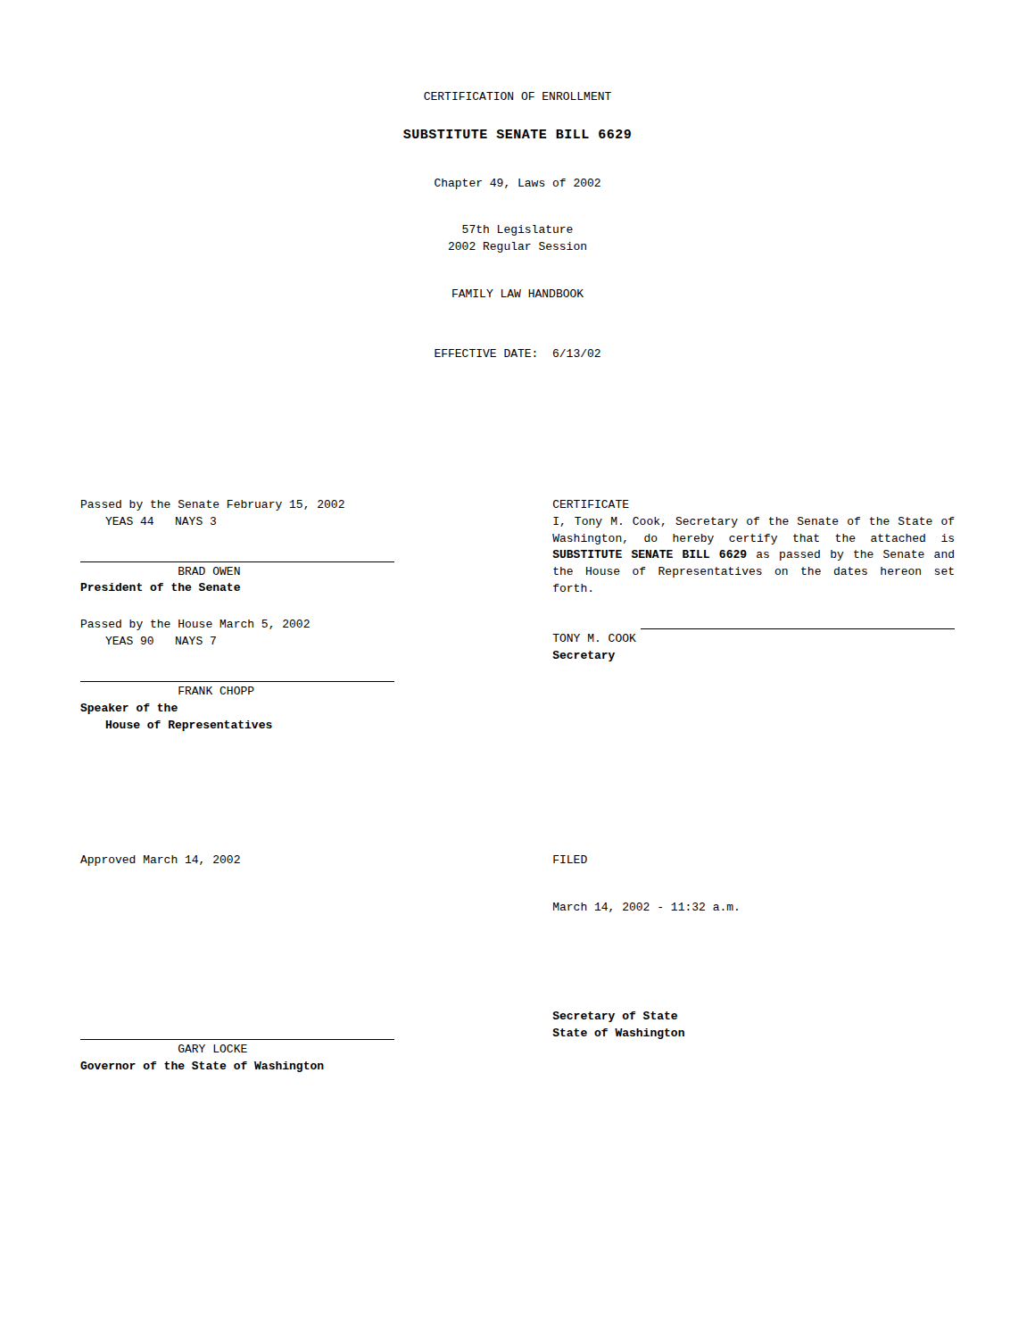CERTIFICATION OF ENROLLMENT
SUBSTITUTE SENATE BILL 6629
Chapter 49, Laws of 2002
57th Legislature
2002 Regular Session
FAMILY LAW HANDBOOK
EFFECTIVE DATE: 6/13/02
Passed by the Senate February 15, 2002
YEAS 44 NAYS 3
BRAD OWEN
President of the Senate
Passed by the House March 5, 2002
YEAS 90 NAYS 7
FRANK CHOPP
Speaker of the
House of Representatives
CERTIFICATE
I, Tony M. Cook, Secretary of the Senate of the State of Washington, do hereby certify that the attached is SUBSTITUTE SENATE BILL 6629 as passed by the Senate and the House of Representatives on the dates hereon set forth.
TONY M. COOK
Secretary
Approved March 14, 2002
FILED
March 14, 2002 - 11:32 a.m.
GARY LOCKE
Governor of the State of Washington
Secretary of State
State of Washington